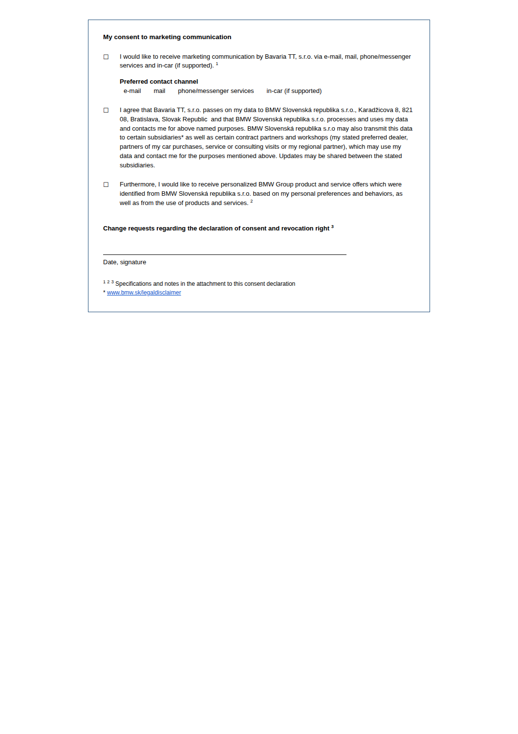My consent to marketing communication
☐
I would like to receive marketing communication by Bavaria TT, s.r.o. via e-mail, mail, phone/messenger services and in-car (if supported). 1
Preferred contact channel
e-mail mail phone/messenger services in-car (if supported)
☐
I agree that Bavaria TT, s.r.o. passes on my data to BMW Slovenská republika s.r.o., Karadžicova 8, 821 08, Bratislava, Slovak Republic and that BMW Slovenská republika s.r.o. processes and uses my data and contacts me for above named purposes. BMW Slovenská republika s.r.o may also transmit this data to certain subsidiaries* as well as certain contract partners and workshops (my stated preferred dealer, partners of my car purchases, service or consulting visits or my regional partner), which may use my data and contact me for the purposes mentioned above. Updates may be shared between the stated subsidiaries.
☐
Furthermore, I would like to receive personalized BMW Group product and service offers which were identified from BMW Slovenská republika s.r.o. based on my personal preferences and behaviors, as well as from the use of products and services. 2
Change requests regarding the declaration of consent and revocation right 3
Date, signature
1 2 3 Specifications and notes in the attachment to this consent declaration
* www.bmw.sk/legaldisclaimer